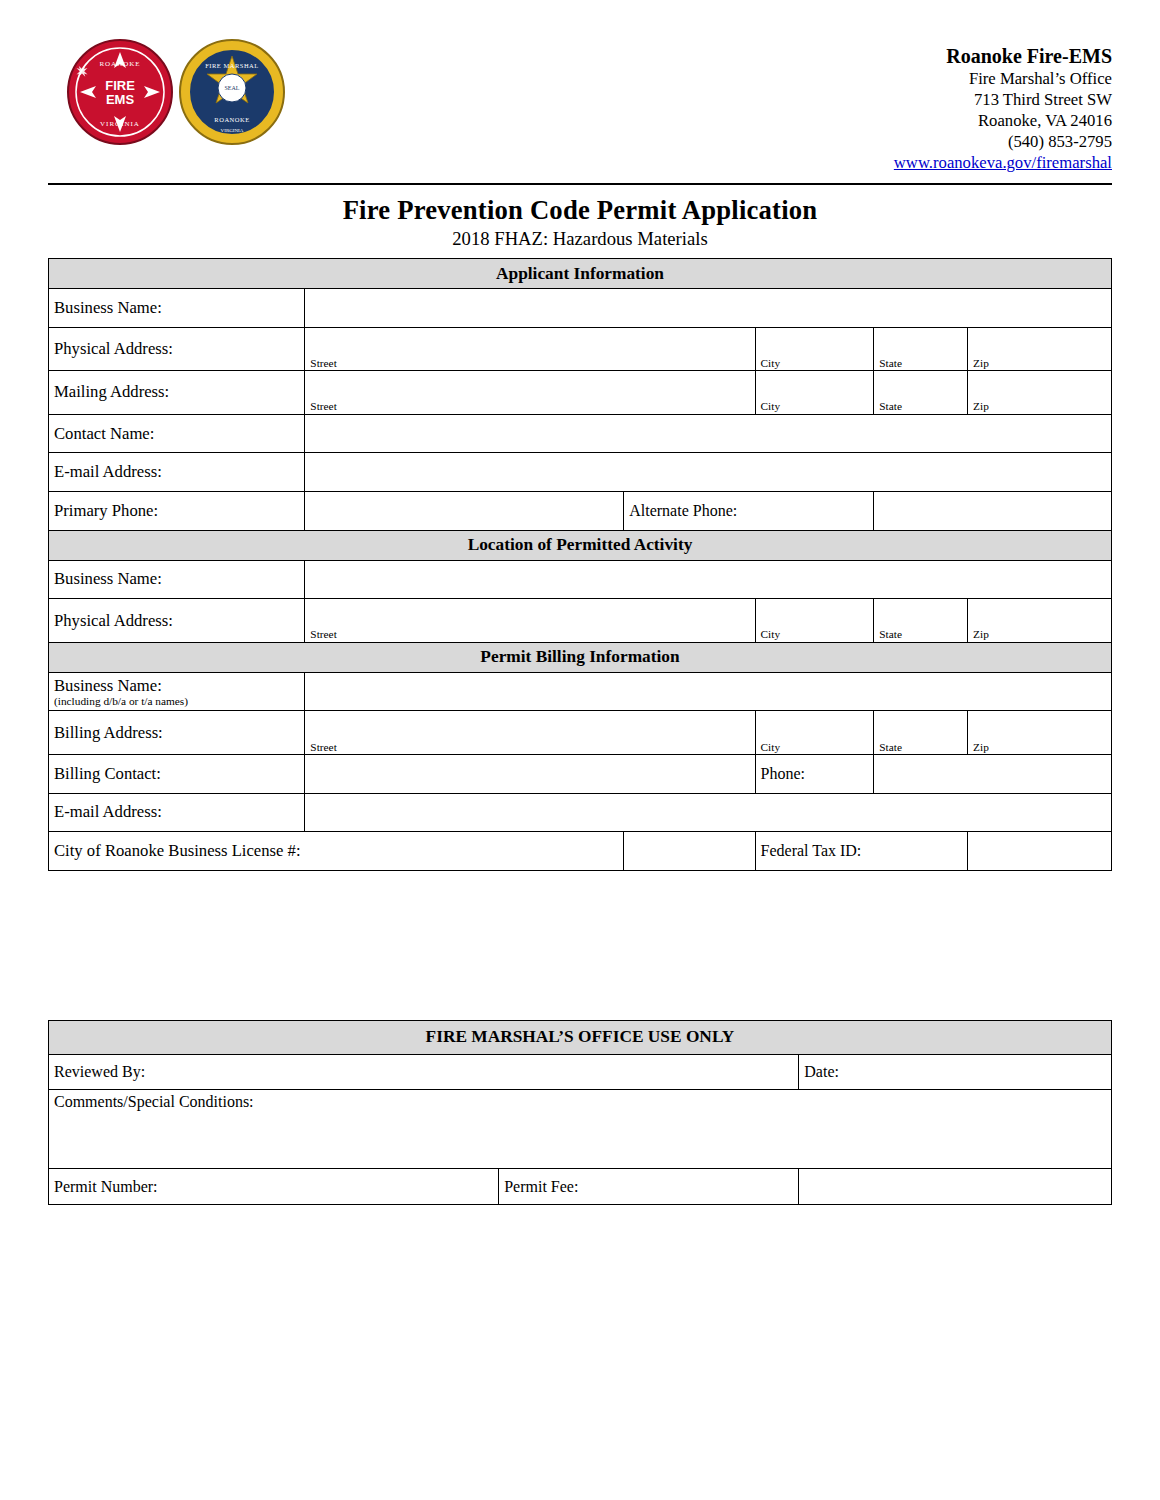ROANOKE VIRGINIA FIRE EMS
SEAL FIRE MARSHAL ROANOKE VIRGINIA
Roanoke Fire-EMS
Fire Marshal’s Office
713 Third Street SW
Roanoke, VA 24016
(540) 853-2795
www.roanokeva.gov/firemarshal
Fire Prevention Code Permit Application
2018 FHAZ: Hazardous Materials
| Applicant Information |
| --- |
| Business Name: | |
| Physical Address: | Street | City | State | Zip |
| Mailing Address: | Street | City | State | Zip |
| Contact Name: | |
| E-mail Address: | |
| Primary Phone: | | Alternate Phone: | |
| Location of Permitted Activity |
| Business Name: | |
| Physical Address: | Street | City | State | Zip |
| Permit Billing Information |
| Business Name: (including d/b/a or t/a names) | |
| Billing Address: | Street | City | State | Zip |
| Billing Contact: | | Phone: | |
| E-mail Address: | |
| City of Roanoke Business License #: | | Federal Tax ID: | |
| FIRE MARSHAL’S OFFICE USE ONLY |
| --- |
| Reviewed By: | Date: |
| Comments/Special Conditions: |
| Permit Number: | Permit Fee: | |